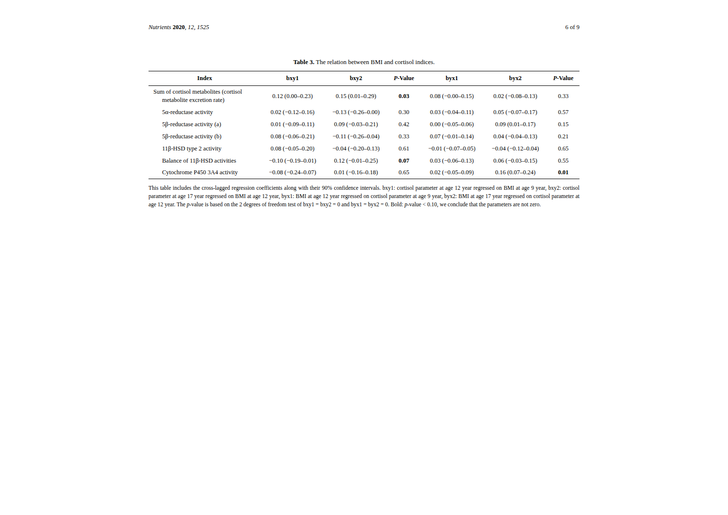Nutrients 2020, 12, 1525
6 of 9
Table 3. The relation between BMI and cortisol indices.
| Index | bxy1 | bxy2 | P -Value | byx1 | byx2 | P -Value |
| --- | --- | --- | --- | --- | --- | --- |
| Sum of cortisol metabolites (cortisol metabolite excretion rate) | 0.12 (0.00–0.23) | 0.15 (0.01–0.29) | 0.03 | 0.08 (−0.00–0.15) | 0.02 (−0.08–0.13) | 0.33 |
| 5α-reductase activity | 0.02 (−0.12–0.16) | −0.13 (−0.26–0.00) | 0.30 | 0.03 (−0.04–0.11) | 0.05 (−0.07–0.17) | 0.57 |
| 5β-reductase activity (a) | 0.01 (−0.09–0.11) | 0.09 (−0.03–0.21) | 0.42 | 0.00 (−0.05–0.06) | 0.09 (0.01–0.17) | 0.15 |
| 5β-reductase activity (b) | 0.08 (−0.06–0.21) | −0.11 (−0.26–0.04) | 0.33 | 0.07 (−0.01–0.14) | 0.04 (−0.04–0.13) | 0.21 |
| 11β-HSD type 2 activity | 0.08 (−0.05–0.20) | −0.04 (−0.20–0.13) | 0.61 | −0.01 (−0.07–0.05) | −0.04 (−0.12–0.04) | 0.65 |
| Balance of 11β-HSD activities | −0.10 (−0.19–0.01) | 0.12 (−0.01–0.25) | 0.07 | 0.03 (−0.06–0.13) | 0.06 (−0.03–0.15) | 0.55 |
| Cytochrome P450 3A4 activity | −0.08 (−0.24–0.07) | 0.01 (−0.16–0.18) | 0.65 | 0.02 (−0.05–0.09) | 0.16 (0.07–0.24) | 0.01 |
This table includes the cross-lagged regression coefficients along with their 90% confidence intervals. bxy1: cortisol parameter at age 12 year regressed on BMI at age 9 year, bxy2: cortisol parameter at age 17 year regressed on BMI at age 12 year, byx1: BMI at age 12 year regressed on cortisol parameter at age 9 year, byx2: BMI at age 17 year regressed on cortisol parameter at age 12 year. The p-value is based on the 2 degrees of freedom test of bxy1 = bxy2 = 0 and byx1 = byx2 = 0. Bold: p-value < 0.10, we conclude that the parameters are not zero.